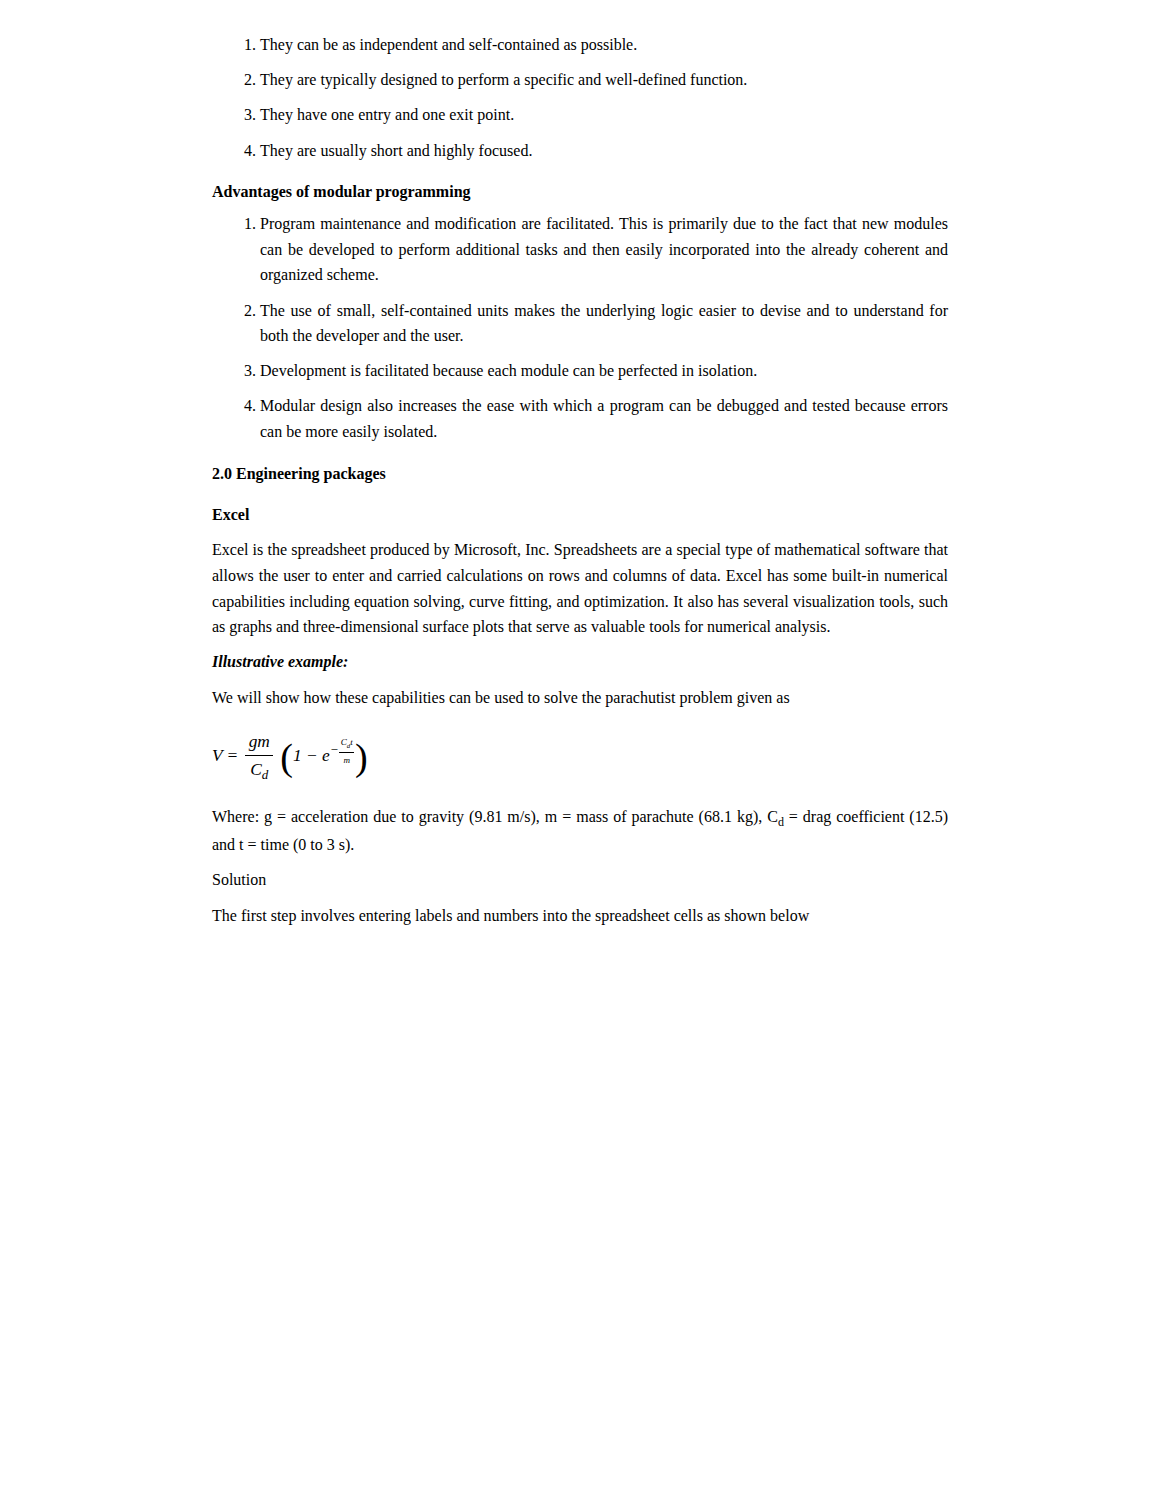They can be as independent and self-contained as possible.
They are typically designed to perform a specific and well-defined function.
They have one entry and one exit point.
They are usually short and highly focused.
Advantages of modular programming
Program maintenance and modification are facilitated. This is primarily due to the fact that new modules can be developed to perform additional tasks and then easily incorporated into the already coherent and organized scheme.
The use of small, self-contained units makes the underlying logic easier to devise and to understand for both the developer and the user.
Development is facilitated because each module can be perfected in isolation.
Modular design also increases the ease with which a program can be debugged and tested because errors can be more easily isolated.
2.0 Engineering packages
Excel
Excel is the spreadsheet produced by Microsoft, Inc. Spreadsheets are a special type of mathematical software that allows the user to enter and carried calculations on rows and columns of data. Excel has some built-in numerical capabilities including equation solving, curve fitting, and optimization. It also has several visualization tools, such as graphs and three-dimensional surface plots that serve as valuable tools for numerical analysis.
Illustrative example:
We will show how these capabilities can be used to solve the parachutist problem given as
V = gm Cd (1 − e−Cdt m)
Where: g = acceleration due to gravity (9.81 m/s), m = mass of parachute (68.1 kg), Cd = drag coefficient (12.5) and t = time (0 to 3 s).
Solution
The first step involves entering labels and numbers into the spreadsheet cells as shown below